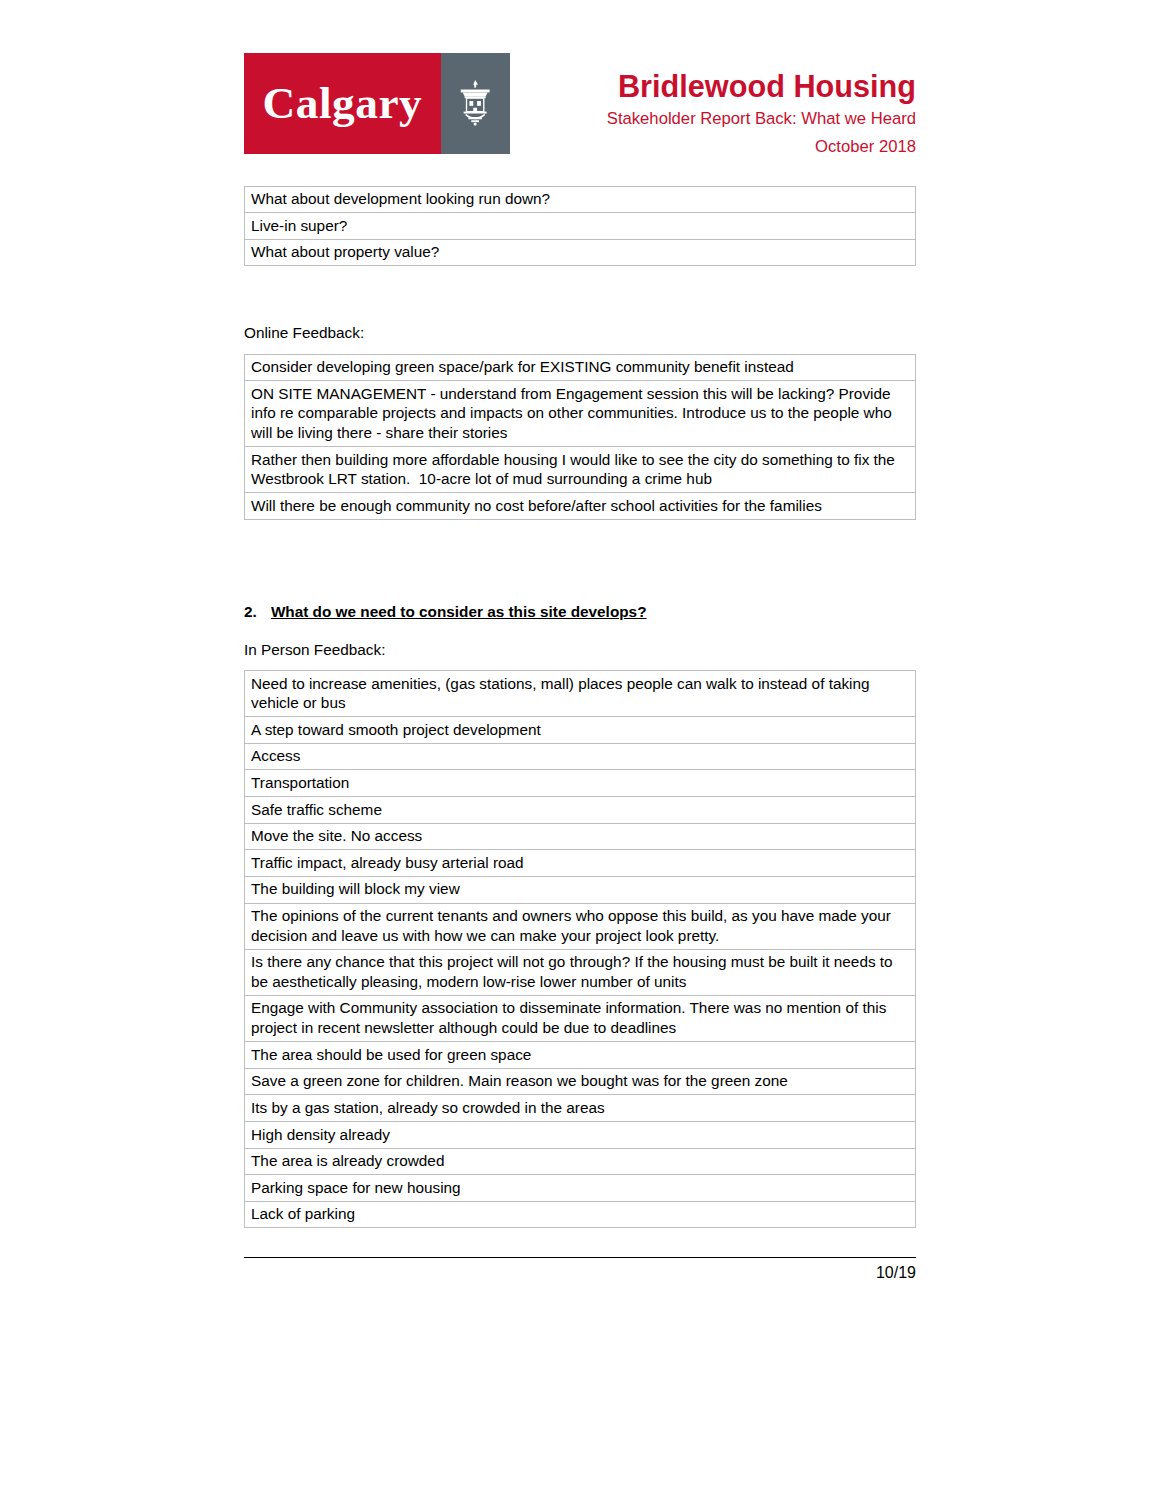Calgary
Bridlewood Housing
Stakeholder Report Back: What we Heard
October 2018
| What about development looking run down? |
| Live-in super? |
| What about property value? |
Online Feedback:
| Consider developing green space/park for EXISTING community benefit instead |
| ON SITE MANAGEMENT - understand from Engagement session this will be lacking? Provide info re comparable projects and impacts on other communities. Introduce us to the people who will be living there - share their stories |
| Rather then building more affordable housing I would like to see the city do something to fix the Westbrook LRT station. 10-acre lot of mud surrounding a crime hub |
| Will there be enough community no cost before/after school activities for the families |
2. What do we need to consider as this site develops?
In Person Feedback:
| Need to increase amenities, (gas stations, mall) places people can walk to instead of taking vehicle or bus |
| A step toward smooth project development |
| Access |
| Transportation |
| Safe traffic scheme |
| Move the site. No access |
| Traffic impact, already busy arterial road |
| The building will block my view |
| The opinions of the current tenants and owners who oppose this build, as you have made your decision and leave us with how we can make your project look pretty. |
| Is there any chance that this project will not go through? If the housing must be built it needs to be aesthetically pleasing, modern low-rise lower number of units |
| Engage with Community association to disseminate information. There was no mention of this project in recent newsletter although could be due to deadlines |
| The area should be used for green space |
| Save a green zone for children. Main reason we bought was for the green zone |
| Its by a gas station, already so crowded in the areas |
| High density already |
| The area is already crowded |
| Parking space for new housing |
| Lack of parking |
10/19